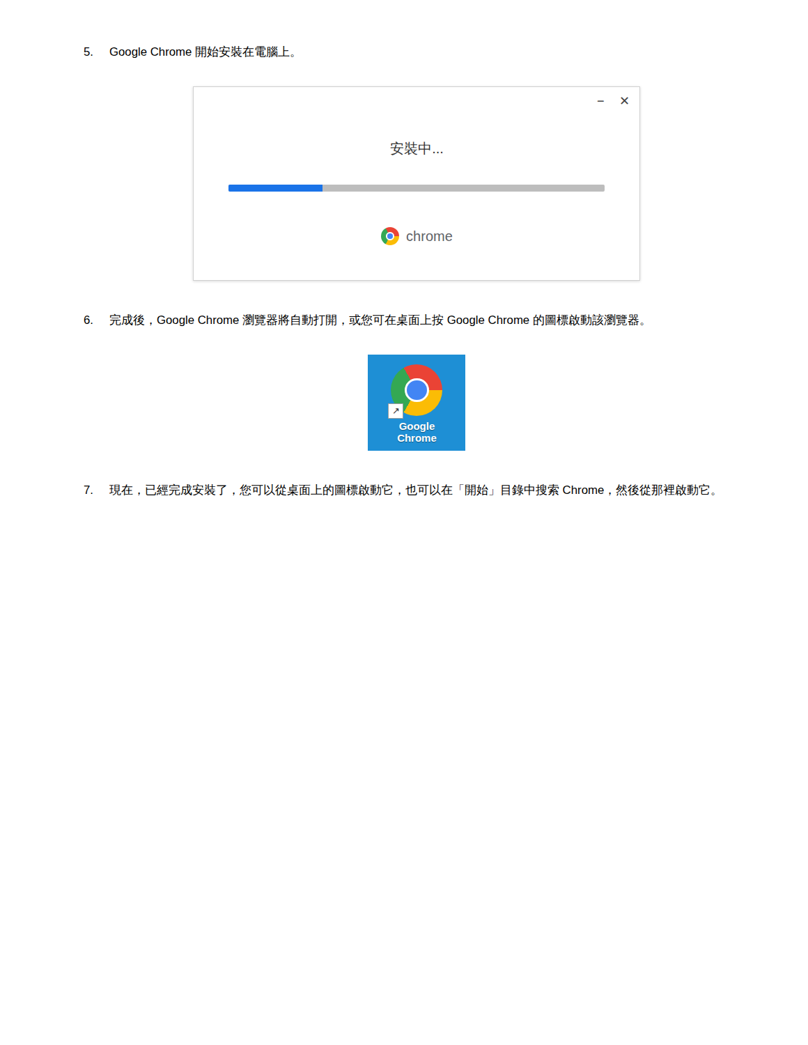Google Chrome 開始安裝在電腦上。
− ✕
安裝中...
chrome
完成後，Google Chrome 瀏覽器將自動打開，或您可在桌面上按 Google Chrome 的圖標啟動該瀏覽器。
↗
Google
Chrome
現在，已經完成安裝了，您可以從桌面上的圖標啟動它，也可以在「開始」目錄中搜索 Chrome，然後從那裡啟動它。